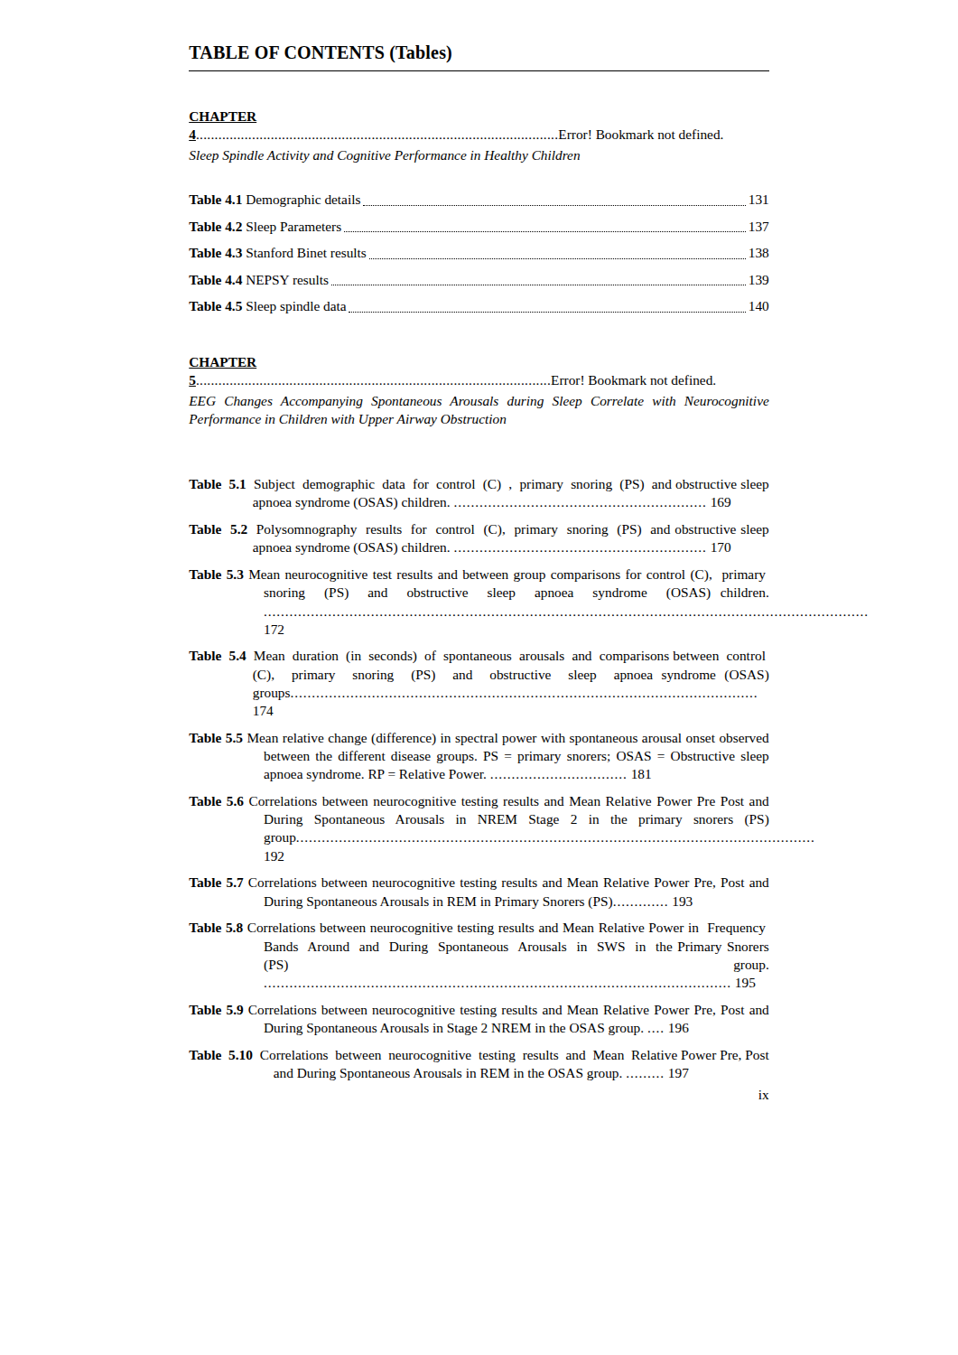TABLE OF CONTENTS (Tables)
CHAPTER 4................................................................................................. Error! Bookmark not defined.
Sleep Spindle Activity and Cognitive Performance in Healthy Children
Table 4.1 Demographic details 131
Table 4.2 Sleep Parameters 137
Table 4.3 Stanford Binet results 138
Table 4.4 NEPSY results 139
Table 4.5 Sleep spindle data 140
CHAPTER 5............................................................................................... Error! Bookmark not defined.
EEG Changes Accompanying Spontaneous Arousals during Sleep Correlate with Neurocognitive Performance in Children with Upper Airway Obstruction
Table 5.1 Subject demographic data for control (C) , primary snoring (PS) and obstructive sleep apnoea syndrome (OSAS) children. ........................................................... 169
Table 5.2 Polysomnography results for control (C), primary snoring (PS) and obstructive sleep apnoea syndrome (OSAS) children. ........................................................... 170
Table 5.3 Mean neurocognitive test results and between group comparisons for control (C), primary snoring (PS) and obstructive sleep apnoea syndrome (OSAS) children. ............................................................................................................................................. 172
Table 5.4 Mean duration (in seconds) of spontaneous arousals and comparisons between control (C), primary snoring (PS) and obstructive sleep apnoea syndrome (OSAS) groups............................................................................................................. 174
Table 5.5 Mean relative change (difference) in spectral power with spontaneous arousal onset observed between the different disease groups. PS = primary snorers; OSAS = Obstructive sleep apnoea syndrome. RP = Relative Power. ................................ 181
Table 5.6 Correlations between neurocognitive testing results and Mean Relative Power Pre Post and During Spontaneous Arousals in NREM Stage 2 in the primary snorers (PS) group......................................................................................................................... 192
Table 5.7 Correlations between neurocognitive testing results and Mean Relative Power Pre, Post and During Spontaneous Arousals in REM in Primary Snorers (PS)............. 193
Table 5.8 Correlations between neurocognitive testing results and Mean Relative Power in Frequency Bands Around and During Spontaneous Arousals in SWS in the Primary Snorers (PS) group. ............................................................................................................. 195
Table 5.9 Correlations between neurocognitive testing results and Mean Relative Power Pre, Post and During Spontaneous Arousals in Stage 2 NREM in the OSAS group. .... 196
Table 5.10 Correlations between neurocognitive testing results and Mean Relative Power Pre, Post and During Spontaneous Arousals in REM in the OSAS group. ......... 197
ix